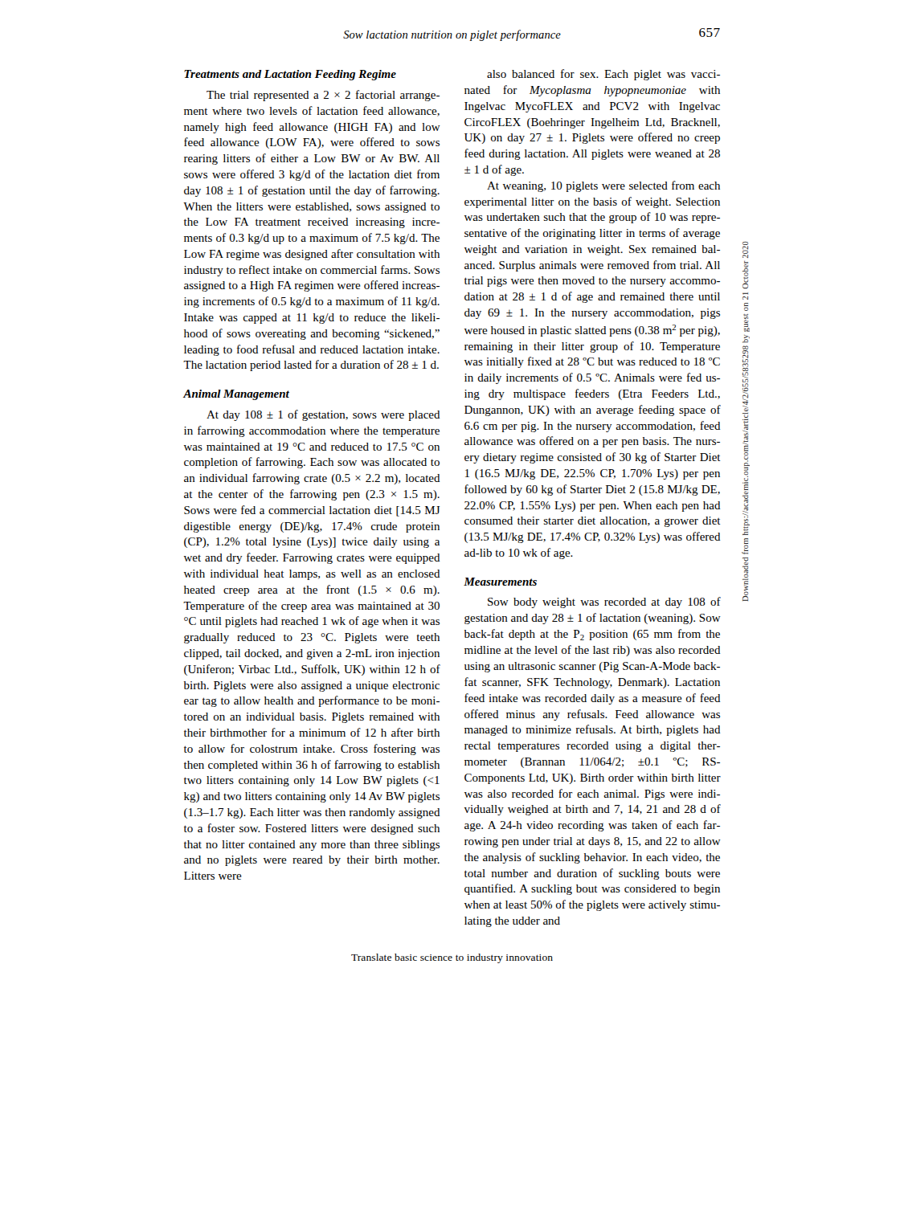Downloaded from https://academic.oup.com/tas/article/4/2/655/5835298 by guest on 21 October 2020
Sow lactation nutrition on piglet performance 657
Treatments and Lactation Feeding Regime
The trial represented a 2 × 2 factorial arrangement where two levels of lactation feed allowance, namely high feed allowance (HIGH FA) and low feed allowance (LOW FA), were offered to sows rearing litters of either a Low BW or Av BW. All sows were offered 3 kg/d of the lactation diet from day 108 ± 1 of gestation until the day of farrowing. When the litters were established, sows assigned to the Low FA treatment received increasing increments of 0.3 kg/d up to a maximum of 7.5 kg/d. The Low FA regime was designed after consultation with industry to reflect intake on commercial farms. Sows assigned to a High FA regimen were offered increasing increments of 0.5 kg/d to a maximum of 11 kg/d. Intake was capped at 11 kg/d to reduce the likelihood of sows overeating and becoming “sickened,” leading to food refusal and reduced lactation intake. The lactation period lasted for a duration of 28 ± 1 d.
Animal Management
At day 108 ± 1 of gestation, sows were placed in farrowing accommodation where the temperature was maintained at 19 °C and reduced to 17.5 °C on completion of farrowing. Each sow was allocated to an individual farrowing crate (0.5 × 2.2 m), located at the center of the farrowing pen (2.3 × 1.5 m). Sows were fed a commercial lactation diet [14.5 MJ digestible energy (DE)/kg, 17.4% crude protein (CP), 1.2% total lysine (Lys)] twice daily using a wet and dry feeder. Farrowing crates were equipped with individual heat lamps, as well as an enclosed heated creep area at the front (1.5 × 0.6 m). Temperature of the creep area was maintained at 30 °C until piglets had reached 1 wk of age when it was gradually reduced to 23 °C. Piglets were teeth clipped, tail docked, and given a 2-mL iron injection (Uniferon; Virbac Ltd., Suffolk, UK) within 12 h of birth. Piglets were also assigned a unique electronic ear tag to allow health and performance to be monitored on an individual basis. Piglets remained with their birthmother for a minimum of 12 h after birth to allow for colostrum intake. Cross fostering was then completed within 36 h of farrowing to establish two litters containing only 14 Low BW piglets (<1 kg) and two litters containing only 14 Av BW piglets (1.3–1.7 kg). Each litter was then randomly assigned to a foster sow. Fostered litters were designed such that no litter contained any more than three siblings and no piglets were reared by their birth mother. Litters were
also balanced for sex. Each piglet was vaccinated for Mycoplasma hypopneumoniae with Ingelvac MycoFLEX and PCV2 with Ingelvac CircoFLEX (Boehringer Ingelheim Ltd, Bracknell, UK) on day 27 ± 1. Piglets were offered no creep feed during lactation. All piglets were weaned at 28 ± 1 d of age.
At weaning, 10 piglets were selected from each experimental litter on the basis of weight. Selection was undertaken such that the group of 10 was representative of the originating litter in terms of average weight and variation in weight. Sex remained balanced. Surplus animals were removed from trial. All trial pigs were then moved to the nursery accommodation at 28 ± 1 d of age and remained there until day 69 ± 1. In the nursery accommodation, pigs were housed in plastic slatted pens (0.38 m2 per pig), remaining in their litter group of 10. Temperature was initially fixed at 28 ºC but was reduced to 18 ºC in daily increments of 0.5 ºC. Animals were fed using dry multispace feeders (Etra Feeders Ltd., Dungannon, UK) with an average feeding space of 6.6 cm per pig. In the nursery accommodation, feed allowance was offered on a per pen basis. The nursery dietary regime consisted of 30 kg of Starter Diet 1 (16.5 MJ/kg DE, 22.5% CP, 1.70% Lys) per pen followed by 60 kg of Starter Diet 2 (15.8 MJ/kg DE, 22.0% CP, 1.55% Lys) per pen. When each pen had consumed their starter diet allocation, a grower diet (13.5 MJ/kg DE, 17.4% CP, 0.32% Lys) was offered ad-lib to 10 wk of age.
Measurements
Sow body weight was recorded at day 108 of gestation and day 28 ± 1 of lactation (weaning). Sow back-fat depth at the P2 position (65 mm from the midline at the level of the last rib) was also recorded using an ultrasonic scanner (Pig Scan-A-Mode backfat scanner, SFK Technology, Denmark). Lactation feed intake was recorded daily as a measure of feed offered minus any refusals. Feed allowance was managed to minimize refusals. At birth, piglets had rectal temperatures recorded using a digital thermometer (Brannan 11/064/2; ±0.1 ºC; RS-Components Ltd, UK). Birth order within birth litter was also recorded for each animal. Pigs were individually weighed at birth and 7, 14, 21 and 28 d of age. A 24-h video recording was taken of each farrowing pen under trial at days 8, 15, and 22 to allow the analysis of suckling behavior. In each video, the total number and duration of suckling bouts were quantified. A suckling bout was considered to begin when at least 50% of the piglets were actively stimulating the udder and
Translate basic science to industry innovation